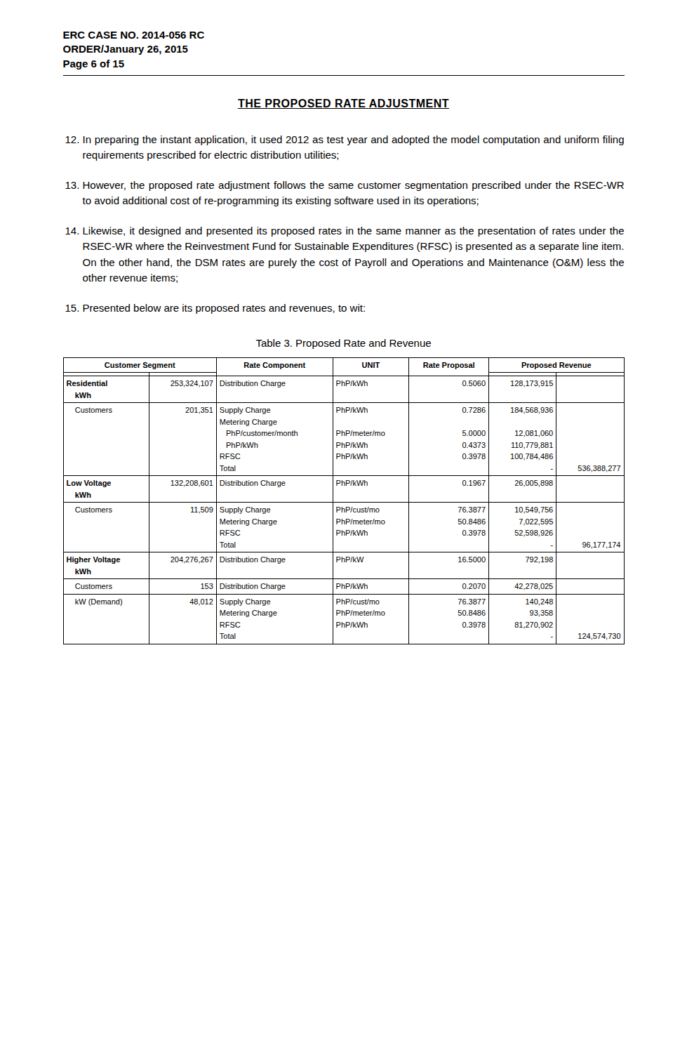ERC CASE NO. 2014-056 RC ORDER/January 26, 2015 Page 6 of 15
THE PROPOSED RATE ADJUSTMENT
In preparing the instant application, it used 2012 as test year and adopted the model computation and uniform filing requirements prescribed for electric distribution utilities;
However, the proposed rate adjustment follows the same customer segmentation prescribed under the RSEC-WR to avoid additional cost of re-programming its existing software used in its operations;
Likewise, it designed and presented its proposed rates in the same manner as the presentation of rates under the RSEC-WR where the Reinvestment Fund for Sustainable Expenditures (RFSC) is presented as a separate line item. On the other hand, the DSM rates are purely the cost of Payroll and Operations and Maintenance (O&M) less the other revenue items;
Presented below are its proposed rates and revenues, to wit:
Table 3. Proposed Rate and Revenue
| Customer Segment | Rate Component | UNIT | Rate Proposal | Proposed Revenue |
| --- | --- | --- | --- | --- |
| Residential kWh | 253,324,107 | Distribution Charge | PhP/kWh | 0.5060 | 128,173,915 | |
| Customers | 201,351 | Supply Charge Metering Charge PhP/customer/month PhP/kWh RFSC Total | PhP/kWh PhP/meter/mo PhP/kWh PhP/kWh | 0.7286 5.0000 0.4373 0.3978 | 184,568,936 12,081,060 110,779,881 100,784,486 - | 536,388,277 |
| Low Voltage kWh | 132,208,601 | Distribution Charge | PhP/kWh | 0.1967 | 26,005,898 | |
| Customers | 11,509 | Supply Charge Metering Charge RFSC Total | PhP/cust/mo PhP/meter/mo PhP/kWh | 76.3877 50.8486 0.3978 | 10,549,756 7,022,595 52,598,926 - | 96,177,174 |
| Higher Voltage kWh | 204,276,267 | Distribution Charge | PhP/kW | 16.5000 | 792,198 | |
| Customers | 153 | Distribution Charge | PhP/kWh | 0.2070 | 42,278,025 | |
| kW (Demand) | 48,012 | Supply Charge Metering Charge RFSC Total | PhP/cust/mo PhP/meter/mo PhP/kWh | 76.3877 50.8486 0.3978 | 140,248 93,358 81,270,902 - | 124,574,730 |